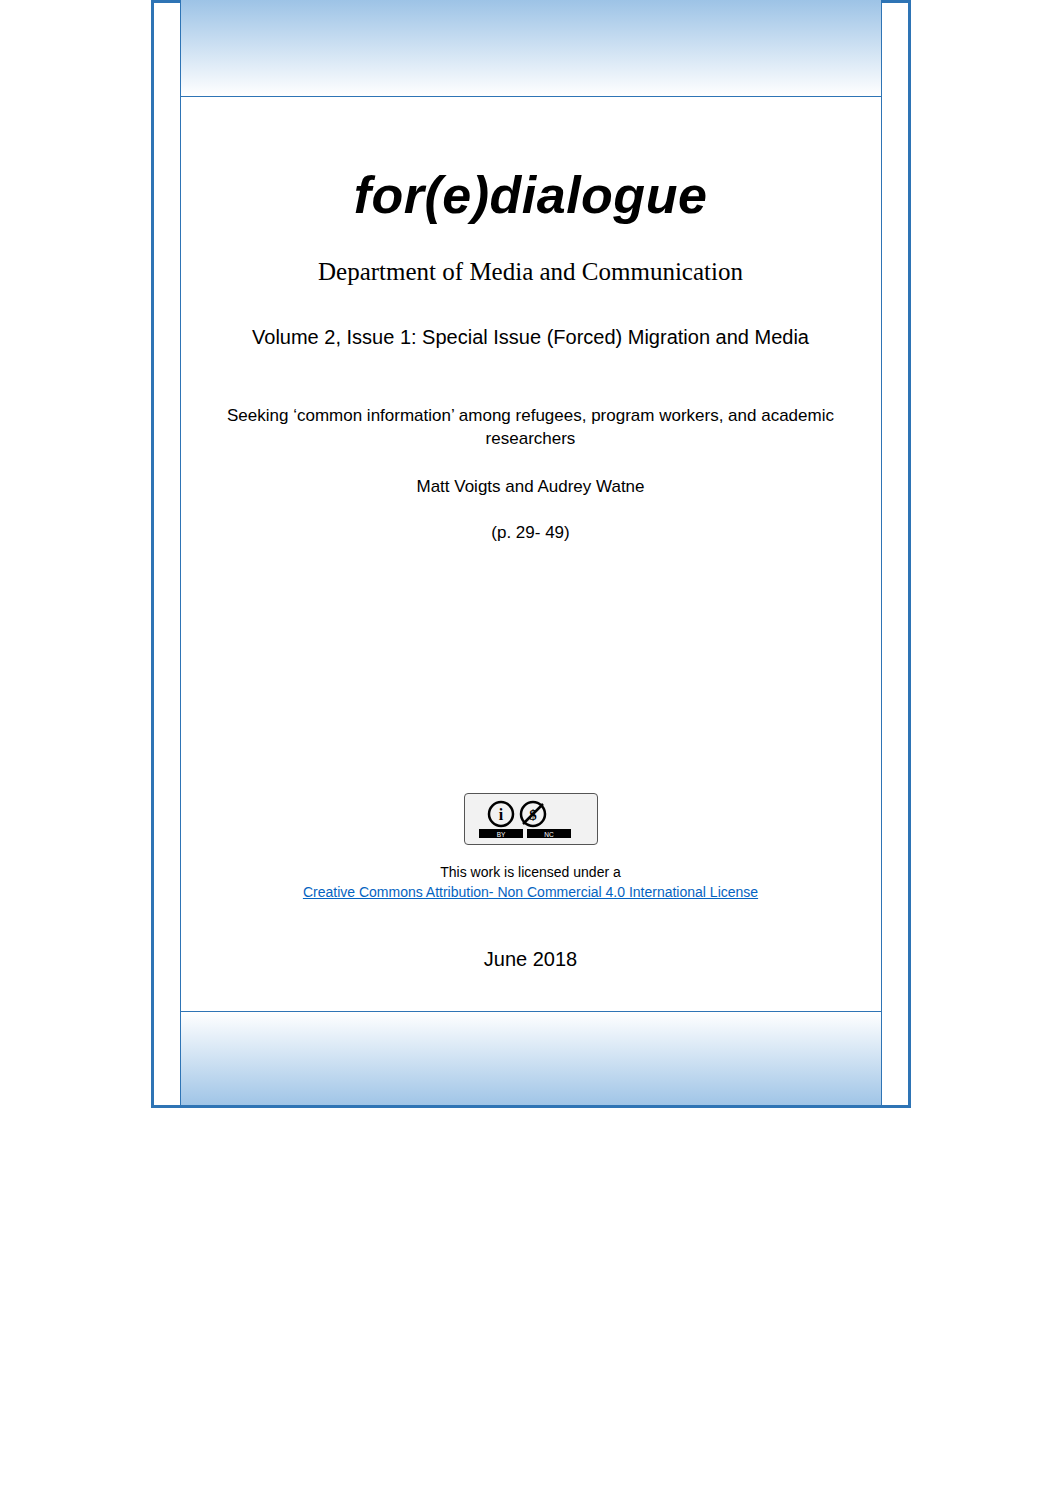for(e)dialogue
Department of Media and Communication
Volume 2, Issue 1: Special Issue (Forced) Migration and Media
Seeking ‘common information’ among refugees, program workers, and academic researchers
Matt Voigts and Audrey Watne
(p. 29- 49)
i $ BY NC
This work is licensed under a
Creative Commons Attribution- Non Commercial 4.0 International License
June 2018